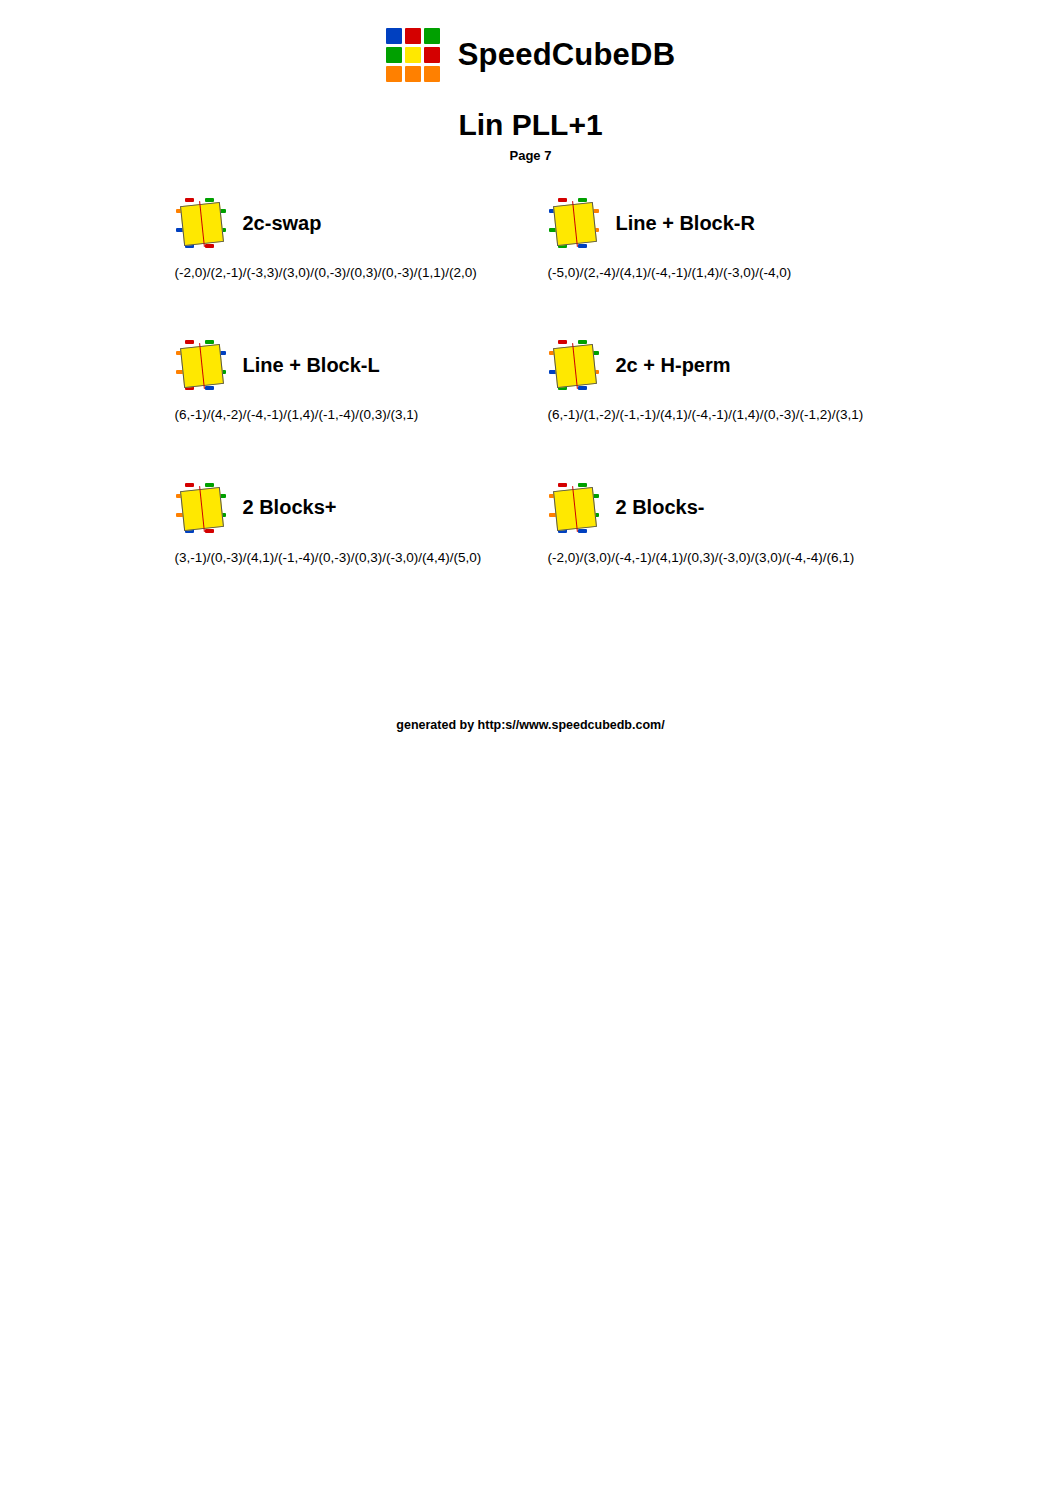SpeedCubeDB
Lin PLL+1
Page 7
2c-swap
(-2,0)/(2,-1)/(-3,3)/(3,0)/(0,-3)/(0,3)/(0,-3)/(1,1)/(2,0)
Line + Block-R
(-5,0)/(2,-4)/(4,1)/(-4,-1)/(1,4)/(-3,0)/(-4,0)
Line + Block-L
(6,-1)/(4,-2)/(-4,-1)/(1,4)/(-1,-4)/(0,3)/(3,1)
2c + H-perm
(6,-1)/(1,-2)/(-1,-1)/(4,1)/(-4,-1)/(1,4)/(0,-3)/(-1,2)/(3,1)
2 Blocks+
(3,-1)/(0,-3)/(4,1)/(-1,-4)/(0,-3)/(0,3)/(-3,0)/(4,4)/(5,0)
2 Blocks-
(-2,0)/(3,0)/(-4,-1)/(4,1)/(0,3)/(-3,0)/(3,0)/(-4,-4)/(6,1)
generated by http:s//www.speedcubedb.com/